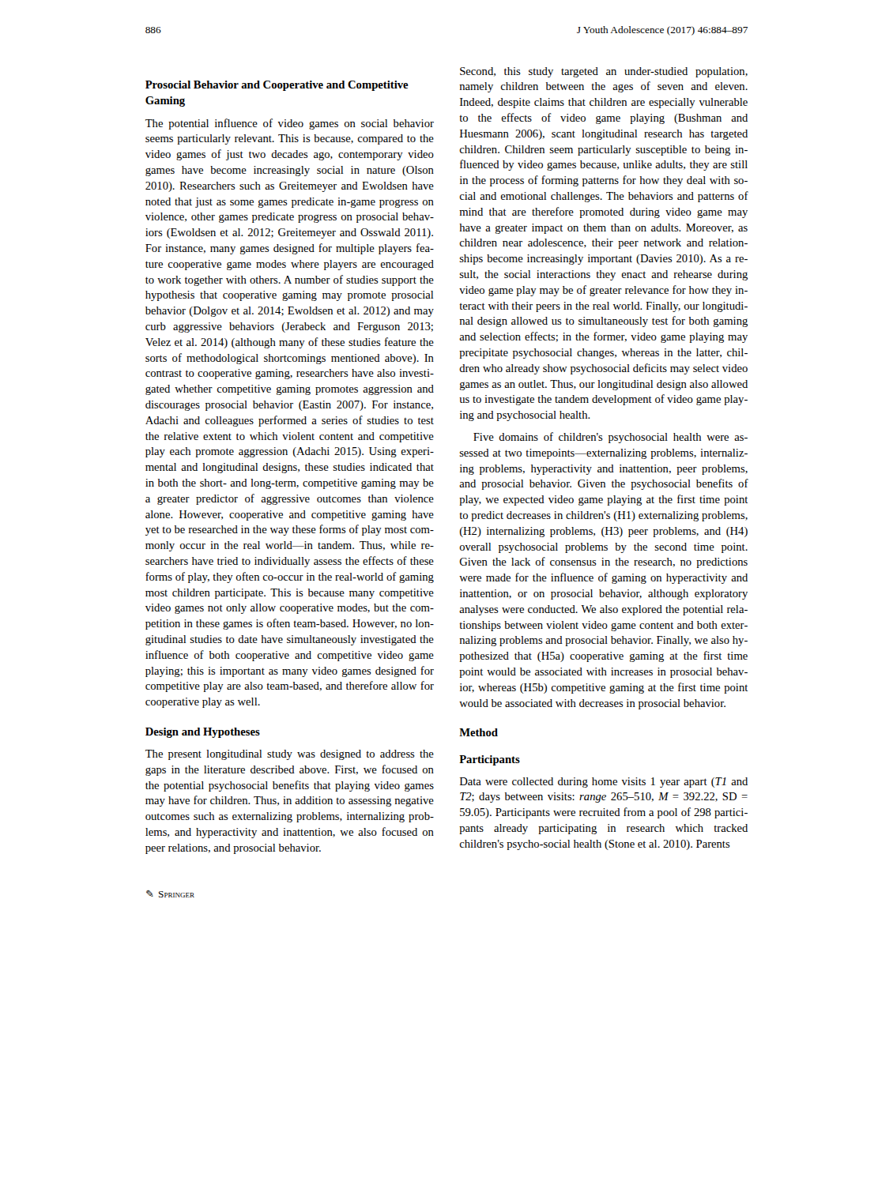886 J Youth Adolescence (2017) 46:884–897
Prosocial Behavior and Cooperative and Competitive Gaming
The potential influence of video games on social behavior seems particularly relevant. This is because, compared to the video games of just two decades ago, contemporary video games have become increasingly social in nature (Olson 2010). Researchers such as Greitemeyer and Ewoldsen have noted that just as some games predicate in-game progress on violence, other games predicate progress on prosocial behaviors (Ewoldsen et al. 2012; Greitemeyer and Osswald 2011). For instance, many games designed for multiple players feature cooperative game modes where players are encouraged to work together with others. A number of studies support the hypothesis that cooperative gaming may promote prosocial behavior (Dolgov et al. 2014; Ewoldsen et al. 2012) and may curb aggressive behaviors (Jerabeck and Ferguson 2013; Velez et al. 2014) (although many of these studies feature the sorts of methodological shortcomings mentioned above). In contrast to cooperative gaming, researchers have also investigated whether competitive gaming promotes aggression and discourages prosocial behavior (Eastin 2007). For instance, Adachi and colleagues performed a series of studies to test the relative extent to which violent content and competitive play each promote aggression (Adachi 2015). Using experimental and longitudinal designs, these studies indicated that in both the short- and long-term, competitive gaming may be a greater predictor of aggressive outcomes than violence alone. However, cooperative and competitive gaming have yet to be researched in the way these forms of play most commonly occur in the real world—in tandem. Thus, while researchers have tried to individually assess the effects of these forms of play, they often co-occur in the real-world of gaming most children participate. This is because many competitive video games not only allow cooperative modes, but the competition in these games is often team-based. However, no longitudinal studies to date have simultaneously investigated the influence of both cooperative and competitive video game playing; this is important as many video games designed for competitive play are also team-based, and therefore allow for cooperative play as well.
Design and Hypotheses
The present longitudinal study was designed to address the gaps in the literature described above. First, we focused on the potential psychosocial benefits that playing video games may have for children. Thus, in addition to assessing negative outcomes such as externalizing problems, internalizing problems, and hyperactivity and inattention, we also focused on peer relations, and prosocial behavior.
Second, this study targeted an under-studied population, namely children between the ages of seven and eleven. Indeed, despite claims that children are especially vulnerable to the effects of video game playing (Bushman and Huesmann 2006), scant longitudinal research has targeted children. Children seem particularly susceptible to being influenced by video games because, unlike adults, they are still in the process of forming patterns for how they deal with social and emotional challenges. The behaviors and patterns of mind that are therefore promoted during video game may have a greater impact on them than on adults. Moreover, as children near adolescence, their peer network and relationships become increasingly important (Davies 2010). As a result, the social interactions they enact and rehearse during video game play may be of greater relevance for how they interact with their peers in the real world. Finally, our longitudinal design allowed us to simultaneously test for both gaming and selection effects; in the former, video game playing may precipitate psychosocial changes, whereas in the latter, children who already show psychosocial deficits may select video games as an outlet. Thus, our longitudinal design also allowed us to investigate the tandem development of video game playing and psychosocial health.
Five domains of children's psychosocial health were assessed at two timepoints—externalizing problems, internalizing problems, hyperactivity and inattention, peer problems, and prosocial behavior. Given the psychosocial benefits of play, we expected video game playing at the first time point to predict decreases in children's (H1) externalizing problems, (H2) internalizing problems, (H3) peer problems, and (H4) overall psychosocial problems by the second time point. Given the lack of consensus in the research, no predictions were made for the influence of gaming on hyperactivity and inattention, or on prosocial behavior, although exploratory analyses were conducted. We also explored the potential relationships between violent video game content and both externalizing problems and prosocial behavior. Finally, we also hypothesized that (H5a) cooperative gaming at the first time point would be associated with increases in prosocial behavior, whereas (H5b) competitive gaming at the first time point would be associated with decreases in prosocial behavior.
Method
Participants
Data were collected during home visits 1 year apart (T1 and T2; days between visits: range 265–510, M = 392.22, SD = 59.05). Participants were recruited from a pool of 298 participants already participating in research which tracked children's psycho-social health (Stone et al. 2010). Parents
✎Springer